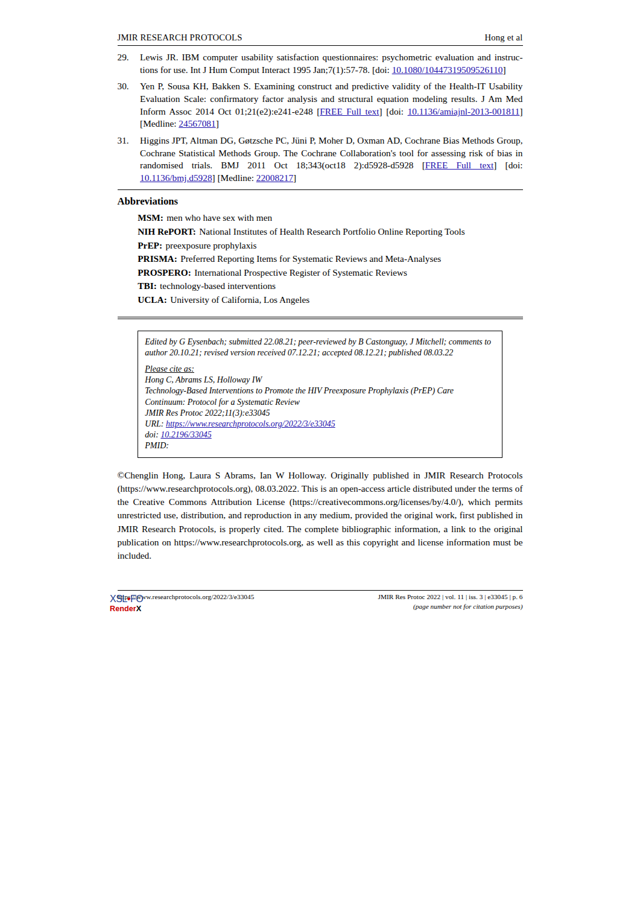JMIR RESEARCH PROTOCOLS
Hong et al
29. Lewis JR. IBM computer usability satisfaction questionnaires: psychometric evaluation and instructions for use. Int J Hum Comput Interact 1995 Jan;7(1):57-78. [doi: 10.1080/10447319509526110]
30. Yen P, Sousa KH, Bakken S. Examining construct and predictive validity of the Health-IT Usability Evaluation Scale: confirmatory factor analysis and structural equation modeling results. J Am Med Inform Assoc 2014 Oct 01;21(e2):e241-e248 [FREE Full text] [doi: 10.1136/amiajnl-2013-001811] [Medline: 24567081]
31. Higgins JPT, Altman DG, Gøtzsche PC, Jüni P, Moher D, Oxman AD, Cochrane Bias Methods Group, Cochrane Statistical Methods Group. The Cochrane Collaboration's tool for assessing risk of bias in randomised trials. BMJ 2011 Oct 18;343(oct18 2):d5928-d5928 [FREE Full text] [doi: 10.1136/bmj.d5928] [Medline: 22008217]
Abbreviations
MSM:
men who have sex with men
NIH RePORT:
National Institutes of Health Research Portfolio Online Reporting Tools
PrEP:
preexposure prophylaxis
PRISMA:
Preferred Reporting Items for Systematic Reviews and Meta-Analyses
PROSPERO:
International Prospective Register of Systematic Reviews
TBI:
technology-based interventions
UCLA:
University of California, Los Angeles
Edited by G Eysenbach; submitted 22.08.21; peer-reviewed by B Castonguay, J Mitchell; comments to author 20.10.21; revised version received 07.12.21; accepted 08.12.21; published 08.03.22
Please cite as:
Hong C, Abrams LS, Holloway IW
Technology-Based Interventions to Promote the HIV Preexposure Prophylaxis (PrEP) Care Continuum: Protocol for a Systematic Review
JMIR Res Protoc 2022;11(3):e33045
URL: https://www.researchprotocols.org/2022/3/e33045
doi: 10.2196/33045
PMID:
©Chenglin Hong, Laura S Abrams, Ian W Holloway. Originally published in JMIR Research Protocols (https://www.researchprotocols.org), 08.03.2022. This is an open-access article distributed under the terms of the Creative Commons Attribution License (https://creativecommons.org/licenses/by/4.0/), which permits unrestricted use, distribution, and reproduction in any medium, provided the original work, first published in JMIR Research Protocols, is properly cited. The complete bibliographic information, a link to the original publication on https://www.researchprotocols.org, as well as this copyright and license information must be included.
https://www.researchprotocols.org/2022/3/e33045
JMIR Res Protoc 2022 | vol. 11 | iss. 3 | e33045 | p. 6
(page number not for citation purposes)
XSL•FO
Render X